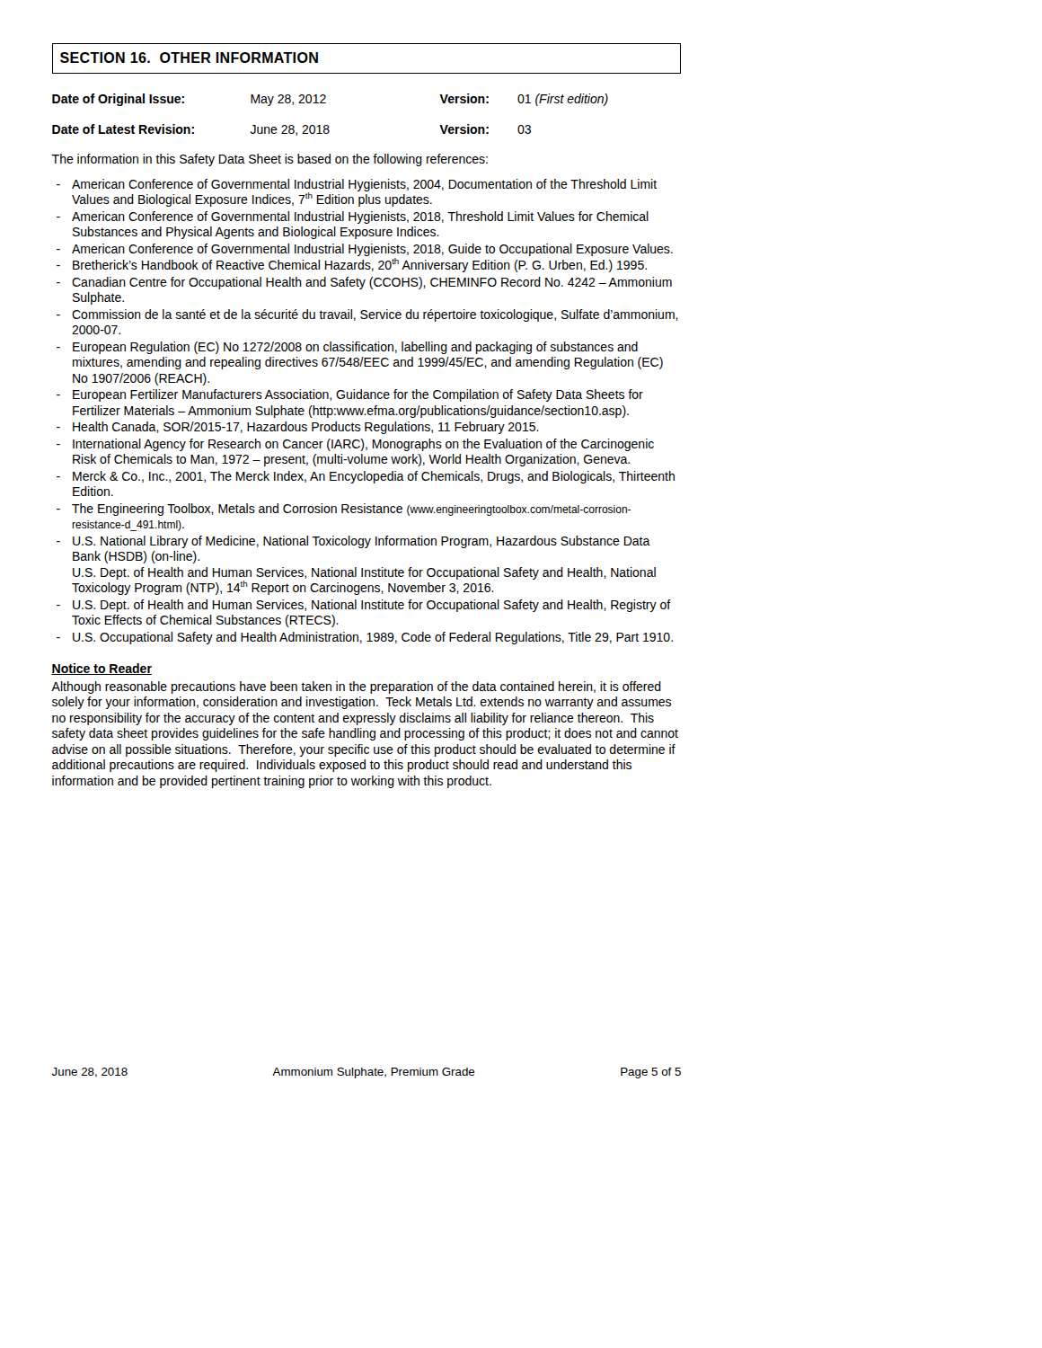SECTION 16. OTHER INFORMATION
| Date of Original Issue: | May 28, 2012 | Version: | 01 (First edition) |
| Date of Latest Revision: | June 28, 2018 | Version: | 03 |
The information in this Safety Data Sheet is based on the following references:
American Conference of Governmental Industrial Hygienists, 2004, Documentation of the Threshold Limit Values and Biological Exposure Indices, 7th Edition plus updates.
American Conference of Governmental Industrial Hygienists, 2018, Threshold Limit Values for Chemical Substances and Physical Agents and Biological Exposure Indices.
American Conference of Governmental Industrial Hygienists, 2018, Guide to Occupational Exposure Values.
Bretherick’s Handbook of Reactive Chemical Hazards, 20th Anniversary Edition (P. G. Urben, Ed.) 1995.
Canadian Centre for Occupational Health and Safety (CCOHS), CHEMINFO Record No. 4242 – Ammonium Sulphate.
Commission de la santé et de la sécurité du travail, Service du répertoire toxicologique, Sulfate d’ammonium, 2000-07.
European Regulation (EC) No 1272/2008 on classification, labelling and packaging of substances and mixtures, amending and repealing directives 67/548/EEC and 1999/45/EC, and amending Regulation (EC) No 1907/2006 (REACH).
European Fertilizer Manufacturers Association, Guidance for the Compilation of Safety Data Sheets for Fertilizer Materials – Ammonium Sulphate (http:www.efma.org/publications/guidance/section10.asp).
Health Canada, SOR/2015-17, Hazardous Products Regulations, 11 February 2015.
International Agency for Research on Cancer (IARC), Monographs on the Evaluation of the Carcinogenic Risk of Chemicals to Man, 1972 – present, (multi-volume work), World Health Organization, Geneva.
Merck & Co., Inc., 2001, The Merck Index, An Encyclopedia of Chemicals, Drugs, and Biologicals, Thirteenth Edition.
The Engineering Toolbox, Metals and Corrosion Resistance (www.engineeringtoolbox.com/metal-corrosion-resistance-d_491.html).
U.S. National Library of Medicine, National Toxicology Information Program, Hazardous Substance Data Bank (HSDB) (on-line).
U.S. Dept. of Health and Human Services, National Institute for Occupational Safety and Health, National Toxicology Program (NTP), 14th Report on Carcinogens, November 3, 2016.
U.S. Dept. of Health and Human Services, National Institute for Occupational Safety and Health, Registry of Toxic Effects of Chemical Substances (RTECS).
U.S. Occupational Safety and Health Administration, 1989, Code of Federal Regulations, Title 29, Part 1910.
Notice to Reader
Although reasonable precautions have been taken in the preparation of the data contained herein, it is offered solely for your information, consideration and investigation. Teck Metals Ltd. extends no warranty and assumes no responsibility for the accuracy of the content and expressly disclaims all liability for reliance thereon. This safety data sheet provides guidelines for the safe handling and processing of this product; it does not and cannot advise on all possible situations. Therefore, your specific use of this product should be evaluated to determine if additional precautions are required. Individuals exposed to this product should read and understand this information and be provided pertinent training prior to working with this product.
June 28, 2018
Ammonium Sulphate, Premium Grade
Page 5 of 5